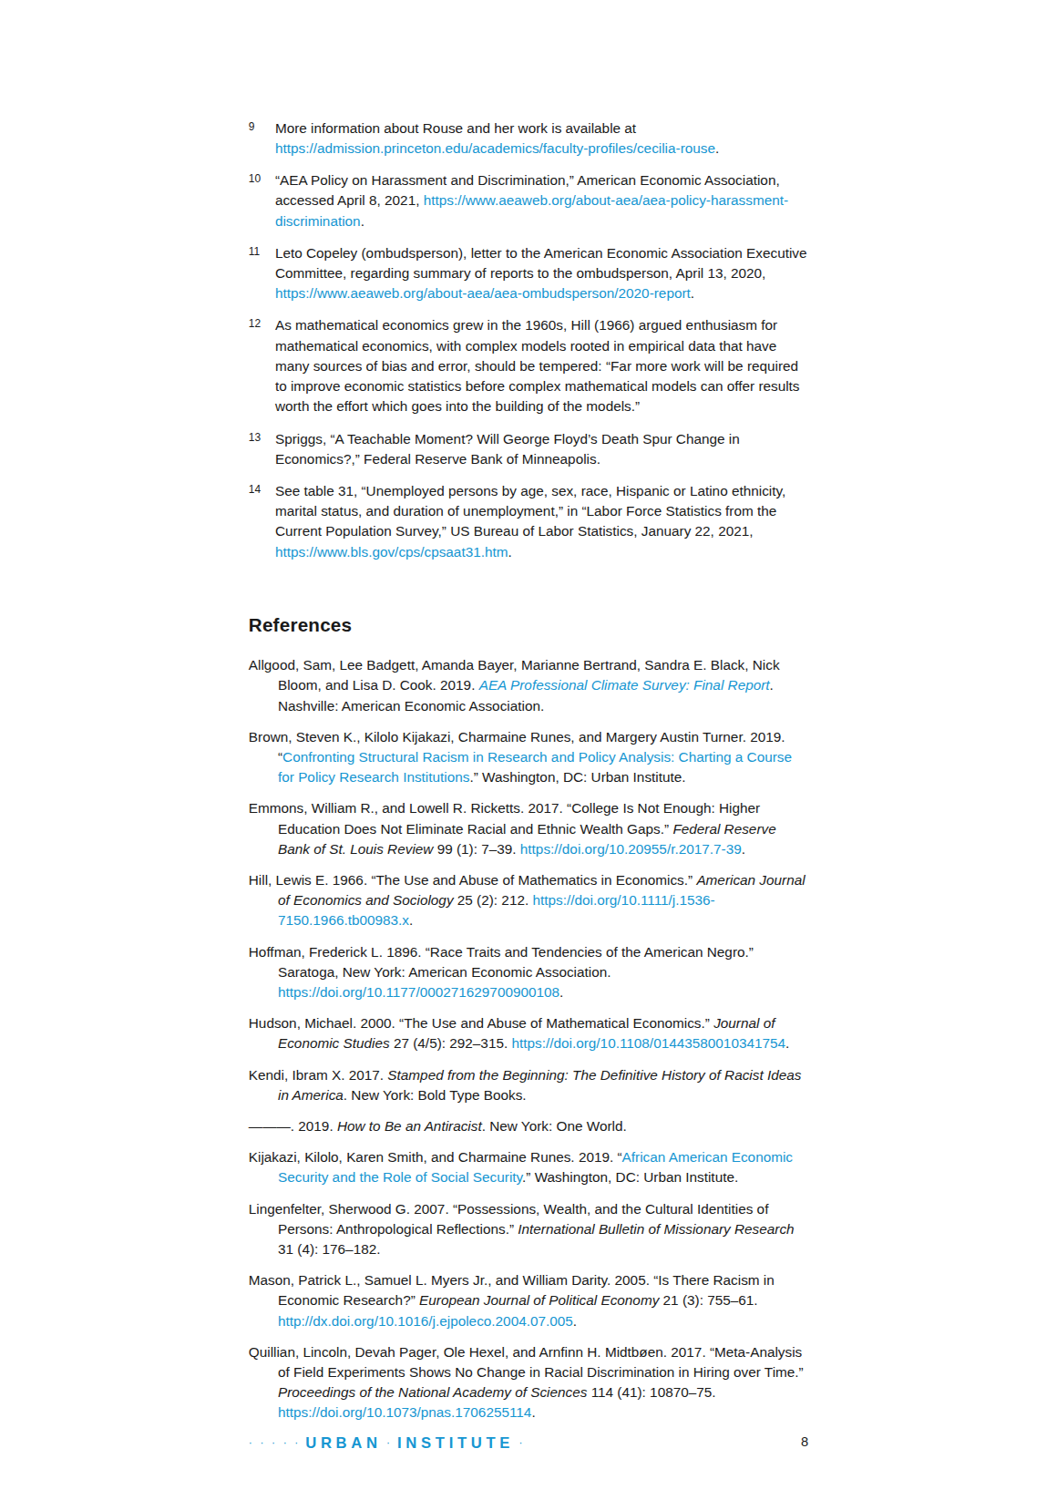9 More information about Rouse and her work is available at https://admission.princeton.edu/academics/faculty-profiles/cecilia-rouse.
10 “AEA Policy on Harassment and Discrimination,” American Economic Association, accessed April 8, 2021, https://www.aeaweb.org/about-aea/aea-policy-harassment-discrimination.
11 Leto Copeley (ombudsperson), letter to the American Economic Association Executive Committee, regarding summary of reports to the ombudsperson, April 13, 2020, https://www.aeaweb.org/about-aea/aea-ombudsperson/2020-report.
12 As mathematical economics grew in the 1960s, Hill (1966) argued enthusiasm for mathematical economics, with complex models rooted in empirical data that have many sources of bias and error, should be tempered: “Far more work will be required to improve economic statistics before complex mathematical models can offer results worth the effort which goes into the building of the models.”
13 Spriggs, “A Teachable Moment? Will George Floyd’s Death Spur Change in Economics?,” Federal Reserve Bank of Minneapolis.
14 See table 31, “Unemployed persons by age, sex, race, Hispanic or Latino ethnicity, marital status, and duration of unemployment,” in “Labor Force Statistics from the Current Population Survey,” US Bureau of Labor Statistics, January 22, 2021, https://www.bls.gov/cps/cpsaat31.htm.
References
Allgood, Sam, Lee Badgett, Amanda Bayer, Marianne Bertrand, Sandra E. Black, Nick Bloom, and Lisa D. Cook. 2019. AEA Professional Climate Survey: Final Report. Nashville: American Economic Association.
Brown, Steven K., Kilolo Kijakazi, Charmaine Runes, and Margery Austin Turner. 2019. “Confronting Structural Racism in Research and Policy Analysis: Charting a Course for Policy Research Institutions.” Washington, DC: Urban Institute.
Emmons, William R., and Lowell R. Ricketts. 2017. “College Is Not Enough: Higher Education Does Not Eliminate Racial and Ethnic Wealth Gaps.” Federal Reserve Bank of St. Louis Review 99 (1): 7–39. https://doi.org/10.20955/r.2017.7-39.
Hill, Lewis E. 1966. “The Use and Abuse of Mathematics in Economics.” American Journal of Economics and Sociology 25 (2): 212. https://doi.org/10.1111/j.1536-7150.1966.tb00983.x.
Hoffman, Frederick L. 1896. “Race Traits and Tendencies of the American Negro.” Saratoga, New York: American Economic Association. https://doi.org/10.1177/000271629700900108.
Hudson, Michael. 2000. “The Use and Abuse of Mathematical Economics.” Journal of Economic Studies 27 (4/5): 292–315. https://doi.org/10.1108/01443580010341754.
Kendi, Ibram X. 2017. Stamped from the Beginning: The Definitive History of Racist Ideas in America. New York: Bold Type Books.
———. 2019. How to Be an Antiracist. New York: One World.
Kijakazi, Kilolo, Karen Smith, and Charmaine Runes. 2019. “African American Economic Security and the Role of Social Security.” Washington, DC: Urban Institute.
Lingenfelter, Sherwood G. 2007. “Possessions, Wealth, and the Cultural Identities of Persons: Anthropological Reflections.” International Bulletin of Missionary Research 31 (4): 176–182.
Mason, Patrick L., Samuel L. Myers Jr., and William Darity. 2005. “Is There Racism in Economic Research?” European Journal of Political Economy 21 (3): 755–61. http://dx.doi.org/10.1016/j.ejpoleco.2004.07.005.
Quillian, Lincoln, Devah Pager, Ole Hexel, and Arnfinn H. Midtbøen. 2017. “Meta-Analysis of Field Experiments Shows No Change in Racial Discrimination in Hiring over Time.” Proceedings of the National Academy of Sciences 114 (41): 10870–75. https://doi.org/10.1073/pnas.1706255114.
· · · · · URBAN · INSTITUTE ·
8